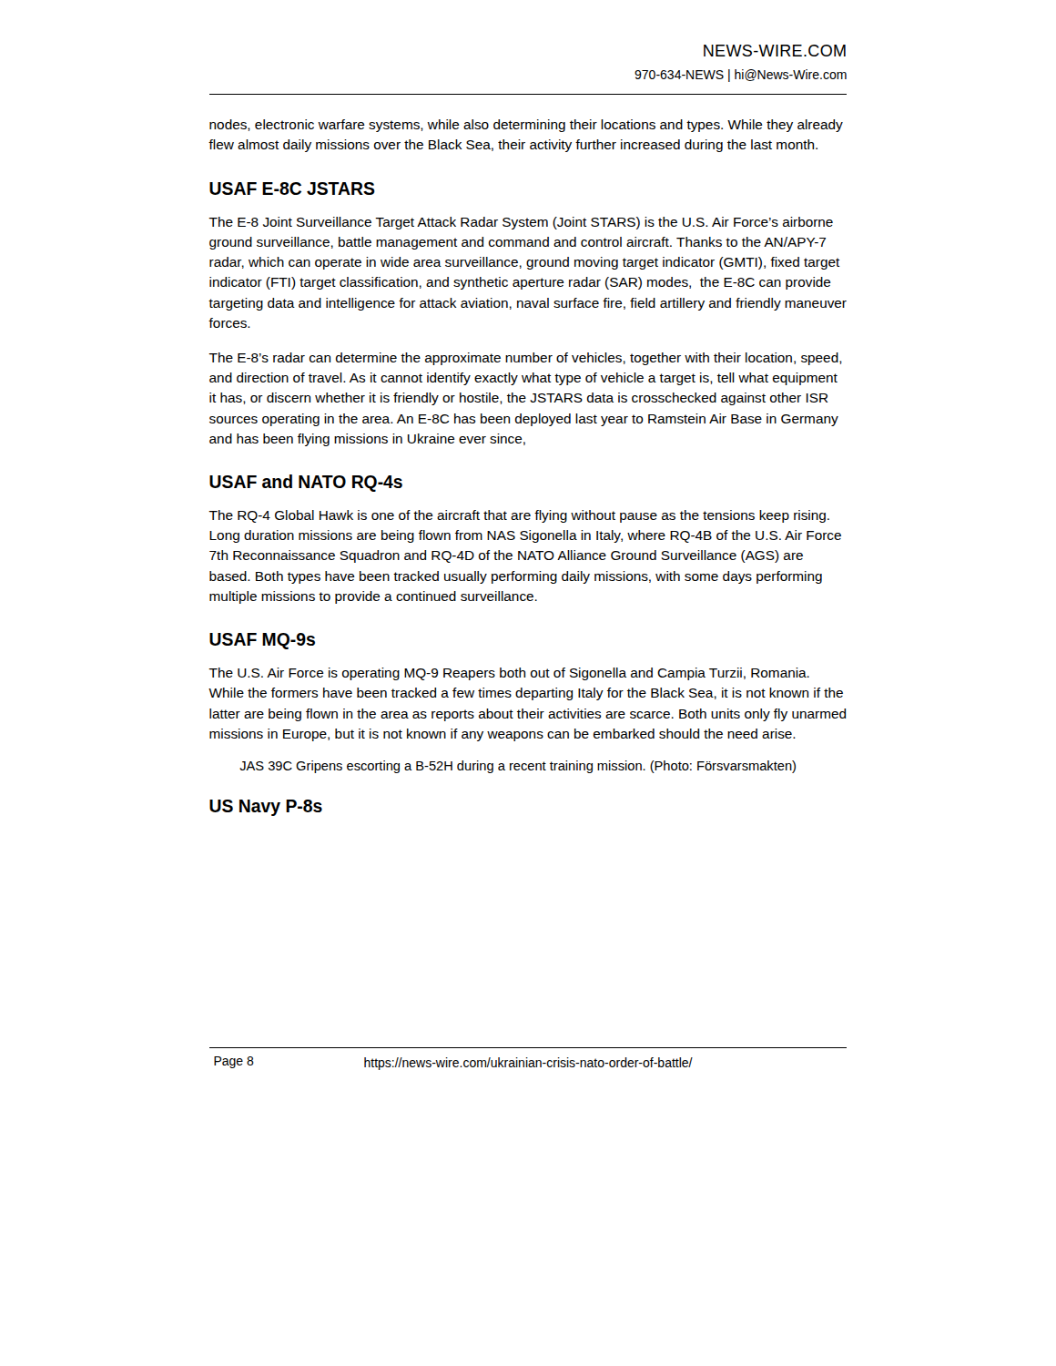NEWS-WIRE.COM
970-634-NEWS | hi@News-Wire.com
nodes, electronic warfare systems, while also determining their locations and types. While they already flew almost daily missions over the Black Sea, their activity further increased during the last month.
USAF E-8C JSTARS
The E-8 Joint Surveillance Target Attack Radar System (Joint STARS) is the U.S. Air Force’s airborne ground surveillance, battle management and command and control aircraft. Thanks to the AN/APY-7 radar, which can operate in wide area surveillance, ground moving target indicator (GMTI), fixed target indicator (FTI) target classification, and synthetic aperture radar (SAR) modes, the E-8C can provide targeting data and intelligence for attack aviation, naval surface fire, field artillery and friendly maneuver forces.
The E-8’s radar can determine the approximate number of vehicles, together with their location, speed, and direction of travel. As it cannot identify exactly what type of vehicle a target is, tell what equipment it has, or discern whether it is friendly or hostile, the JSTARS data is crosschecked against other ISR sources operating in the area. An E-8C has been deployed last year to Ramstein Air Base in Germany and has been flying missions in Ukraine ever since,
USAF and NATO RQ-4s
The RQ-4 Global Hawk is one of the aircraft that are flying without pause as the tensions keep rising. Long duration missions are being flown from NAS Sigonella in Italy, where RQ-4B of the U.S. Air Force 7th Reconnaissance Squadron and RQ-4D of the NATO Alliance Ground Surveillance (AGS) are based. Both types have been tracked usually performing daily missions, with some days performing multiple missions to provide a continued surveillance.
USAF MQ-9s
The U.S. Air Force is operating MQ-9 Reapers both out of Sigonella and Campia Turzii, Romania. While the formers have been tracked a few times departing Italy for the Black Sea, it is not known if the latter are being flown in the area as reports about their activities are scarce. Both units only fly unarmed missions in Europe, but it is not known if any weapons can be embarked should the need arise.
JAS 39C Gripens escorting a B-52H during a recent training mission. (Photo: Försvarsmakten)
US Navy P-8s
Page 8
https://news-wire.com/ukrainian-crisis-nato-order-of-battle/